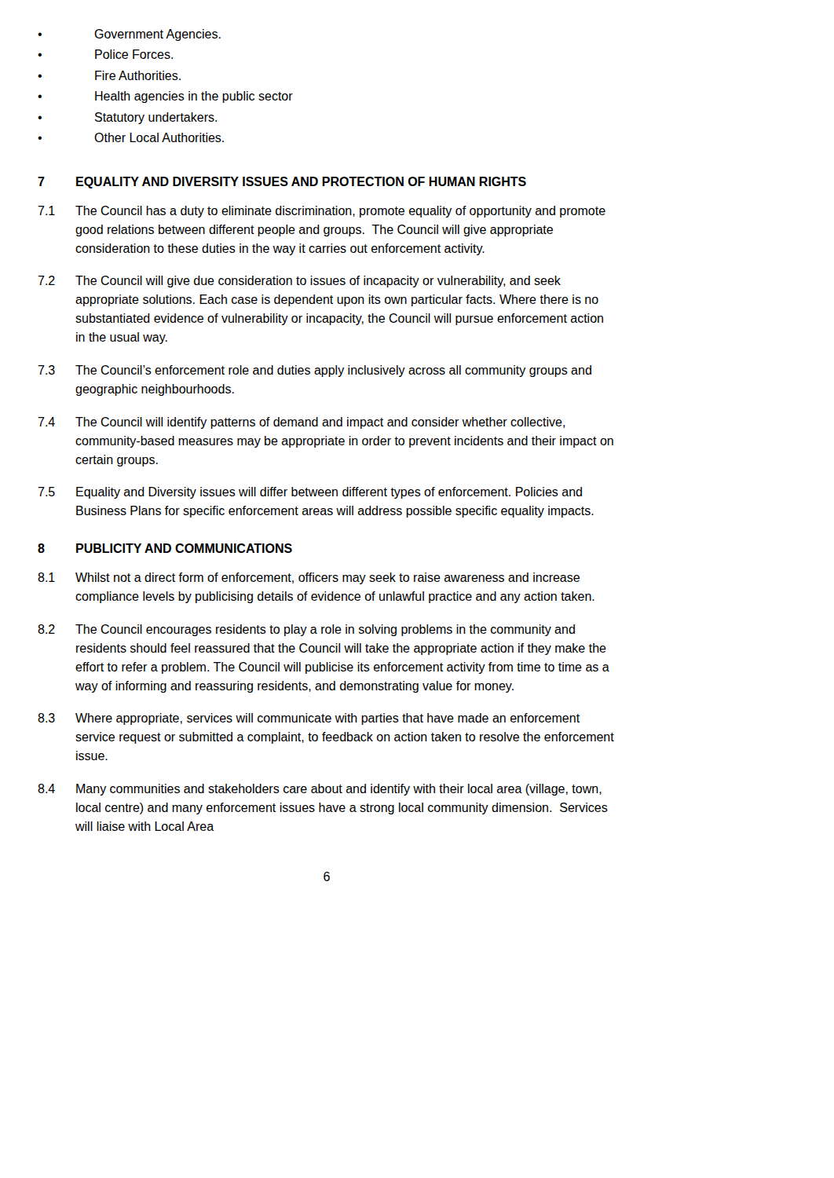•Government Agencies.
•Police Forces.
•Fire Authorities.
•Health agencies in the public sector
•Statutory undertakers.
•Other Local Authorities.
7 EQUALITY AND DIVERSITY ISSUES AND PROTECTION OF HUMAN RIGHTS
7.1 The Council has a duty to eliminate discrimination, promote equality of opportunity and promote good relations between different people and groups. The Council will give appropriate consideration to these duties in the way it carries out enforcement activity.
7.2 The Council will give due consideration to issues of incapacity or vulnerability, and seek appropriate solutions. Each case is dependent upon its own particular facts. Where there is no substantiated evidence of vulnerability or incapacity, the Council will pursue enforcement action in the usual way.
7.3 The Council’s enforcement role and duties apply inclusively across all community groups and geographic neighbourhoods.
7.4 The Council will identify patterns of demand and impact and consider whether collective, community-based measures may be appropriate in order to prevent incidents and their impact on certain groups.
7.5 Equality and Diversity issues will differ between different types of enforcement. Policies and Business Plans for specific enforcement areas will address possible specific equality impacts.
8 PUBLICITY AND COMMUNICATIONS
8.1 Whilst not a direct form of enforcement, officers may seek to raise awareness and increase compliance levels by publicising details of evidence of unlawful practice and any action taken.
8.2 The Council encourages residents to play a role in solving problems in the community and residents should feel reassured that the Council will take the appropriate action if they make the effort to refer a problem. The Council will publicise its enforcement activity from time to time as a way of informing and reassuring residents, and demonstrating value for money.
8.3 Where appropriate, services will communicate with parties that have made an enforcement service request or submitted a complaint, to feedback on action taken to resolve the enforcement issue.
8.4 Many communities and stakeholders care about and identify with their local area (village, town, local centre) and many enforcement issues have a strong local community dimension. Services will liaise with Local Area
6